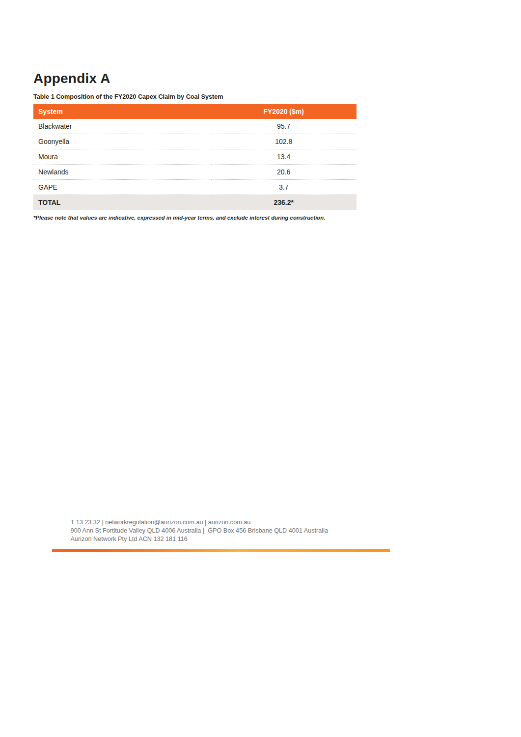Appendix A
Table 1 Composition of the FY2020 Capex Claim by Coal System
| System | FY2020 ($m) |
| --- | --- |
| Blackwater | 95.7 |
| Goonyella | 102.8 |
| Moura | 13.4 |
| Newlands | 20.6 |
| GAPE | 3.7 |
| TOTAL | 236.2* |
*Please note that values are indicative, expressed in mid-year terms, and exclude interest during construction.
T 13 23 32 | networkregulation@aurizon.com.au | aurizon.com.au
900 Ann St Fortitude Valley QLD 4006 Australia | GPO Box 456 Brisbane QLD 4001 Australia
Aurizon Network Pty Ltd ACN 132 181 116